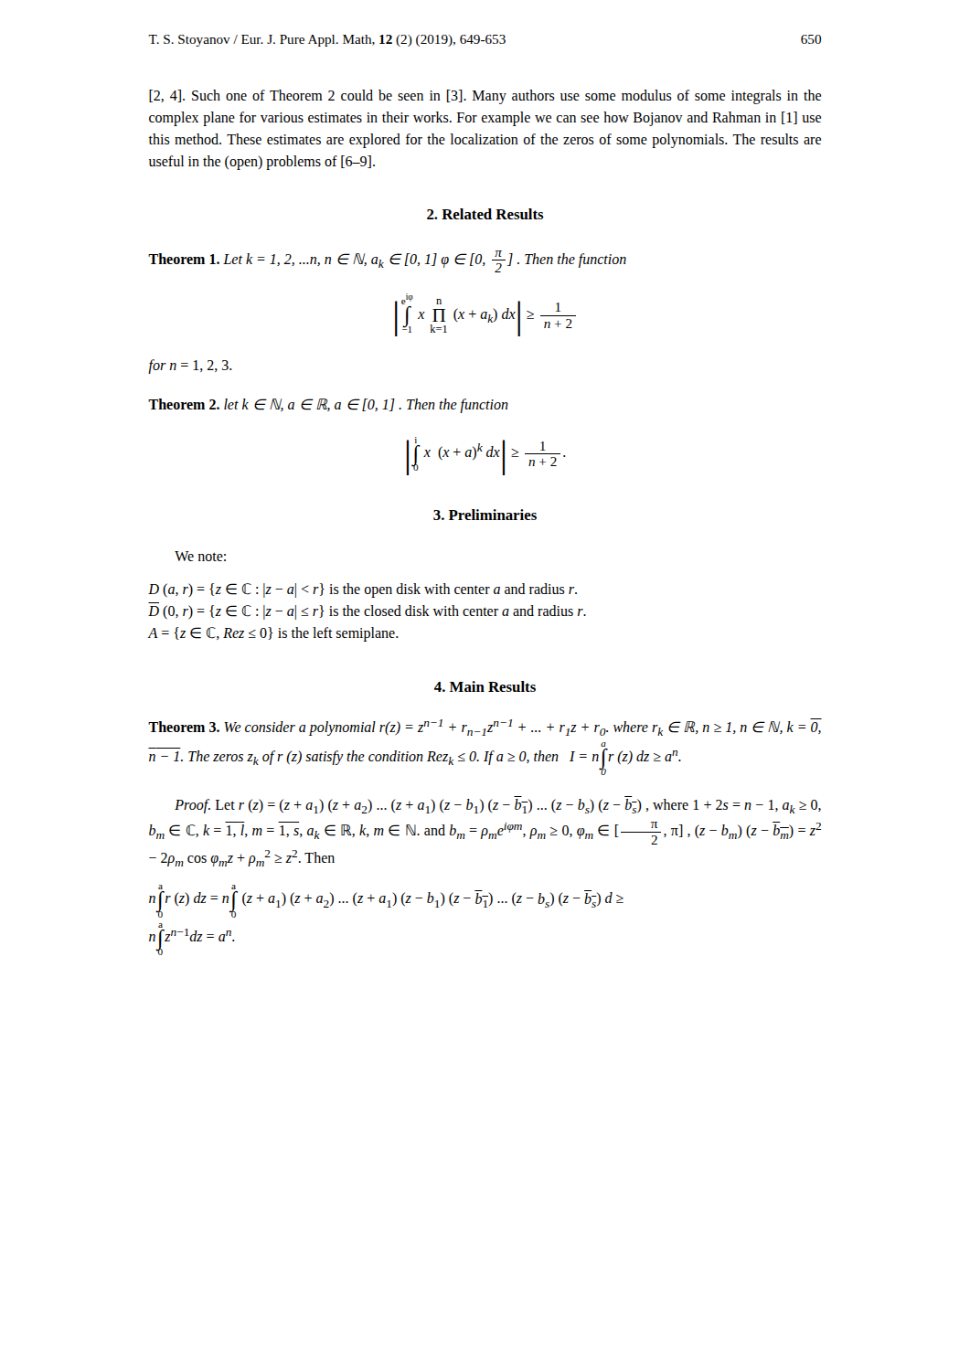T. S. Stoyanov / Eur. J. Pure Appl. Math, 12 (2) (2019), 649-653
650
[2, 4]. Such one of Theorem 2 could be seen in [3]. Many authors use some modulus of some integrals in the complex plane for various estimates in their works. For example we can see how Bojanov and Rahman in [1] use this method. These estimates are explored for the localization of the zeros of some polynomials. The results are useful in the (open) problems of [6–9].
2. Related Results
Theorem 1. Let k = 1, 2, ...n, n ∈ ℕ, ak ∈ [0, 1] φ ∈ [0, π 2] . Then the function
|eiφ∫−1 x nΠk=1 (x + ak) dx| ≥ 1 n + 2
for n = 1, 2, 3.
Theorem 2. let k ∈ ℕ, a ∈ ℝ, a ∈ [0, 1] . Then the function
|i∫0 x (x + a)k dx| ≥ 1 n + 2.
3. Preliminaries
We note:
D (a, r) = {z ∈ ℂ : |z − a| < r} is the open disk with center a and radius r.
D (0, r) = {z ∈ ℂ : |z − a| ≤ r} is the closed disk with center a and radius r.
A = {z ∈ ℂ, Rez ≤ 0} is the left semiplane.
4. Main Results
Theorem 3. We consider a polynomial r(z) = zn−1 + rn−1zn−1 + ... + r1z + r0. where rk ∈ ℝ, n ≥ 1, n ∈ ℕ, k = 0, n − 1. The zeros zk of r (z) satisfy the condition Rezk ≤ 0. If a ≥ 0, then I = na∫0 r (z) dz ≥ an.
Proof. Let r (z) = (z + a1) (z + a2) ... (z + a1) (z − b1) (z − b1) ... (z − bs) (z − bs) , where 1 + 2s = n − 1, ak ≥ 0, bm ∈ ℂ, k = 1, l, m = 1, s, ak ∈ ℝ, k, m ∈ ℕ. and bm = ρmeiφm, ρm ≥ 0, φm ∈ [π 2, π] , (z − bm) (z − bm) = z2 − 2ρm cos φmz + ρm2 ≥ z2. Then
na∫0 r (z) dz = na∫0 (z + a1) (z + a2) ... (z + a1) (z − b1) (z − b1) ... (z − bs) (z − bs) d ≥
na∫0 zn−1dz = an.